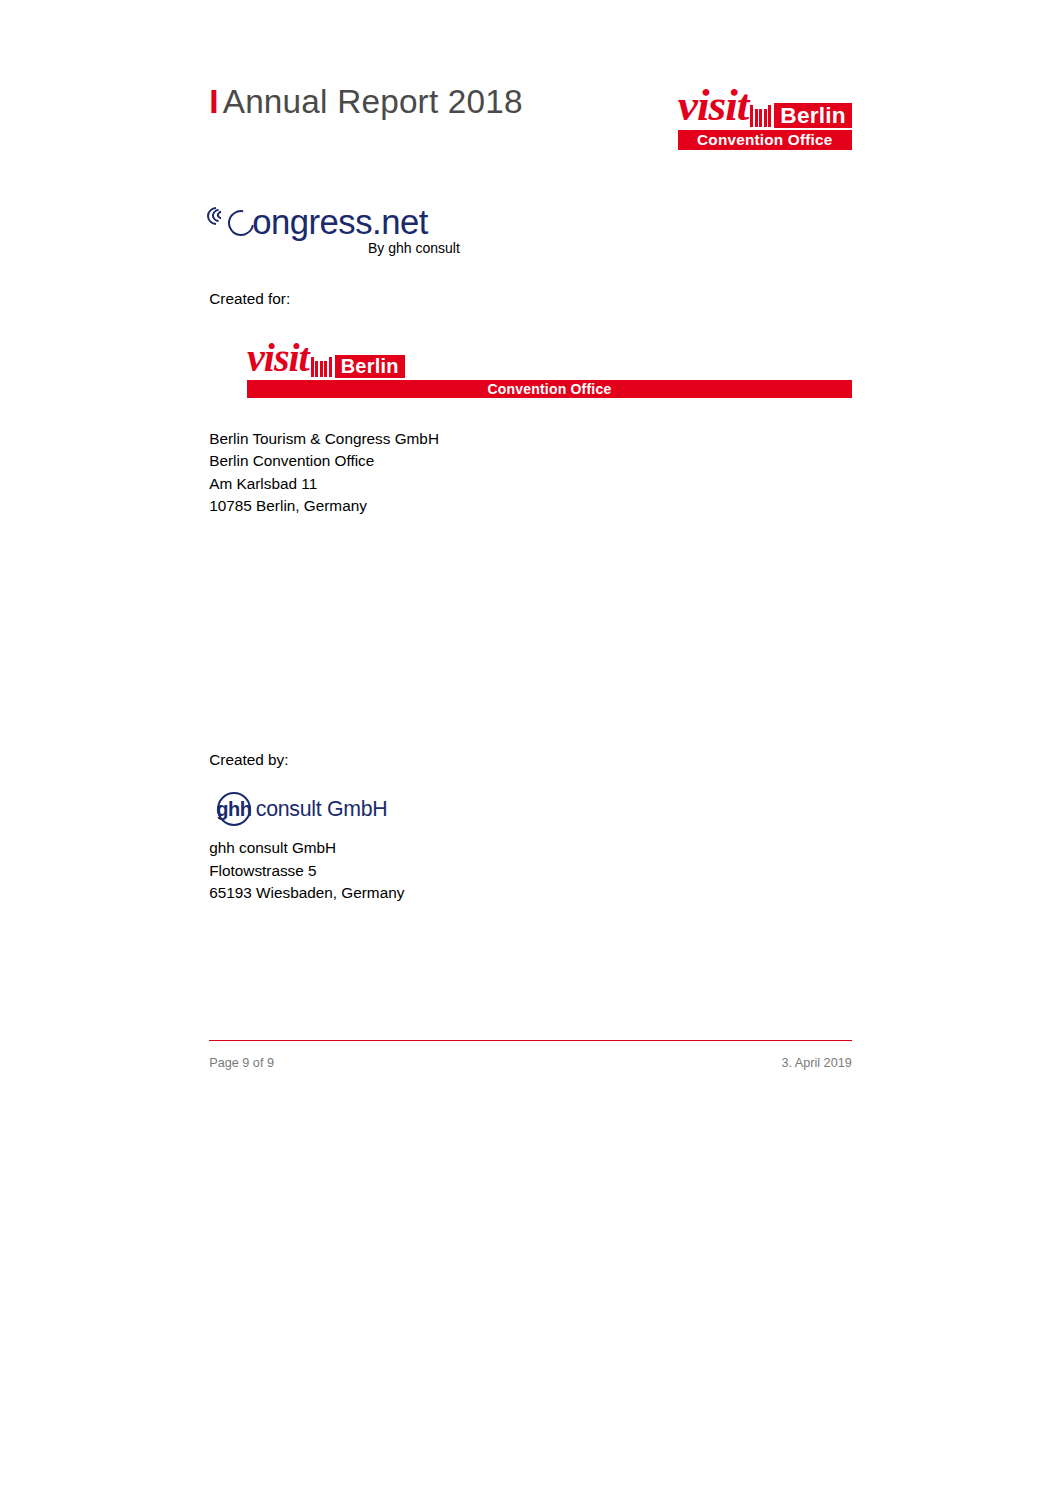IAnnual Report 2018
visit Berlin
Convention Office
ongress.net
By ghh consult
Created for:
visit Berlin
Convention Office
Berlin Tourism & Congress GmbH
Berlin Convention Office
Am Karlsbad 11
10785 Berlin, Germany
Created by:
ghh
consult GmbH
ghh consult GmbH
Flotowstrasse 5
65193 Wiesbaden, Germany
Page 9 of 9 3. April 2019